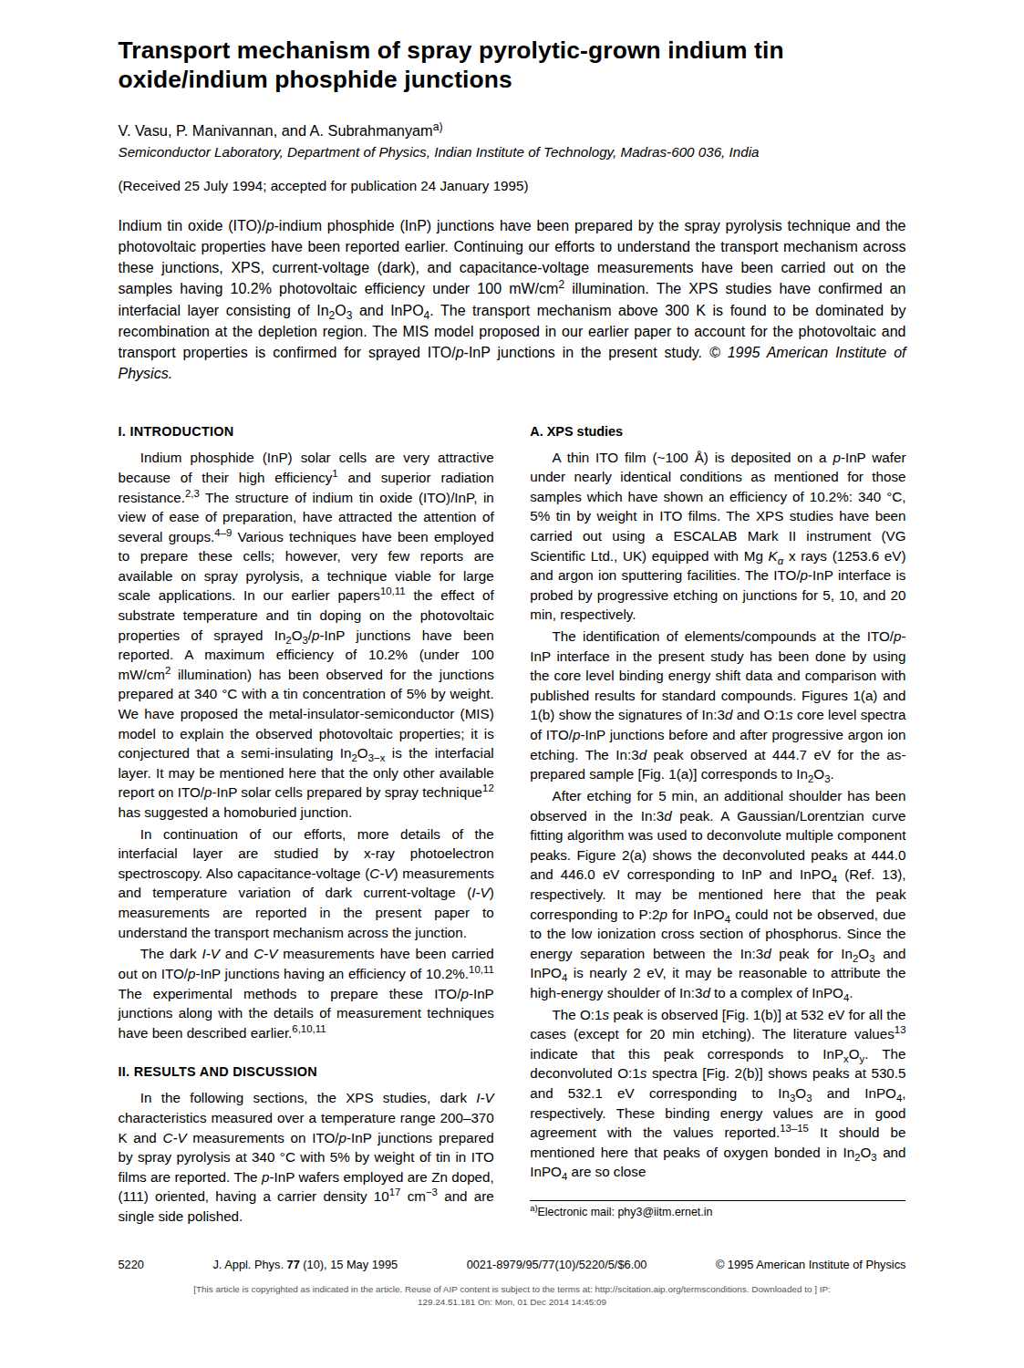Transport mechanism of spray pyrolytic-grown indium tin oxide/indium phosphide junctions
V. Vasu, P. Manivannan, and A. Subrahmanyama)
Semiconductor Laboratory, Department of Physics, Indian Institute of Technology, Madras-600 036, India
(Received 25 July 1994; accepted for publication 24 January 1995)
Indium tin oxide (ITO)/p-indium phosphide (InP) junctions have been prepared by the spray pyrolysis technique and the photovoltaic properties have been reported earlier. Continuing our efforts to understand the transport mechanism across these junctions, XPS, current-voltage (dark), and capacitance-voltage measurements have been carried out on the samples having 10.2% photovoltaic efficiency under 100 mW/cm2 illumination. The XPS studies have confirmed an interfacial layer consisting of In2O3 and InPO4. The transport mechanism above 300 K is found to be dominated by recombination at the depletion region. The MIS model proposed in our earlier paper to account for the photovoltaic and transport properties is confirmed for sprayed ITO/p-InP junctions in the present study. © 1995 American Institute of Physics.
I. INTRODUCTION
Indium phosphide (InP) solar cells are very attractive because of their high efficiency1 and superior radiation resistance.2,3 The structure of indium tin oxide (ITO)/InP, in view of ease of preparation, have attracted the attention of several groups.4–9 Various techniques have been employed to prepare these cells; however, very few reports are available on spray pyrolysis, a technique viable for large scale applications. In our earlier papers10,11 the effect of substrate temperature and tin doping on the photovoltaic properties of sprayed In2O3/p-InP junctions have been reported. A maximum efficiency of 10.2% (under 100 mW/cm2 illumination) has been observed for the junctions prepared at 340 °C with a tin concentration of 5% by weight. We have proposed the metal-insulator-semiconductor (MIS) model to explain the observed photovoltaic properties; it is conjectured that a semi-insulating In2O3−x is the interfacial layer. It may be mentioned here that the only other available report on ITO/p-InP solar cells prepared by spray technique12 has suggested a homoburied junction.
In continuation of our efforts, more details of the interfacial layer are studied by x-ray photoelectron spectroscopy. Also capacitance-voltage (C-V) measurements and temperature variation of dark current-voltage (I-V) measurements are reported in the present paper to understand the transport mechanism across the junction.
The dark I-V and C-V measurements have been carried out on ITO/p-InP junctions having an efficiency of 10.2%.10,11 The experimental methods to prepare these ITO/p-InP junctions along with the details of measurement techniques have been described earlier.6,10,11
II. RESULTS AND DISCUSSION
In the following sections, the XPS studies, dark I-V characteristics measured over a temperature range 200–370 K and C-V measurements on ITO/p-InP junctions prepared by spray pyrolysis at 340 °C with 5% by weight of tin in ITO films are reported. The p-InP wafers employed are Zn doped, (111) oriented, having a carrier density 1017 cm−3 and are single side polished.
A. XPS studies
A thin ITO film (~100 Å) is deposited on a p-InP wafer under nearly identical conditions as mentioned for those samples which have shown an efficiency of 10.2%: 340 °C, 5% tin by weight in ITO films. The XPS studies have been carried out using a ESCALAB Mark II instrument (VG Scientific Ltd., UK) equipped with Mg Kα x rays (1253.6 eV) and argon ion sputtering facilities. The ITO/p-InP interface is probed by progressive etching on junctions for 5, 10, and 20 min, respectively.
The identification of elements/compounds at the ITO/p-InP interface in the present study has been done by using the core level binding energy shift data and comparison with published results for standard compounds. Figures 1(a) and 1(b) show the signatures of In:3d and O:1s core level spectra of ITO/p-InP junctions before and after progressive argon ion etching. The In:3d peak observed at 444.7 eV for the as-prepared sample [Fig. 1(a)] corresponds to In2O3.
After etching for 5 min, an additional shoulder has been observed in the In:3d peak. A Gaussian/Lorentzian curve fitting algorithm was used to deconvolute multiple component peaks. Figure 2(a) shows the deconvoluted peaks at 444.0 and 446.0 eV corresponding to InP and InPO4 (Ref. 13), respectively. It may be mentioned here that the peak corresponding to P:2p for InPO4 could not be observed, due to the low ionization cross section of phosphorus. Since the energy separation between the In:3d peak for In2O3 and InPO4 is nearly 2 eV, it may be reasonable to attribute the high-energy shoulder of In:3d to a complex of InPO4.
The O:1s peak is observed [Fig. 1(b)] at 532 eV for all the cases (except for 20 min etching). The literature values13 indicate that this peak corresponds to InPxOy. The deconvoluted O:1s spectra [Fig. 2(b)] shows peaks at 530.5 and 532.1 eV corresponding to In3O3 and InPO4, respectively. These binding energy values are in good agreement with the values reported.13–15 It should be mentioned here that peaks of oxygen bonded in In2O3 and InPO4 are so close
a)Electronic mail: phy3@iitm.ernet.in
5220 J. Appl. Phys. 77 (10), 15 May 1995 0021-8979/95/77(10)/5220/5/$6.00 © 1995 American Institute of Physics
[This article is copyrighted as indicated in the article. Reuse of AIP content is subject to the terms at: http://scitation.aip.org/termsconditions. Downloaded to ] IP:
129.24.51.181 On: Mon, 01 Dec 2014 14:45:09